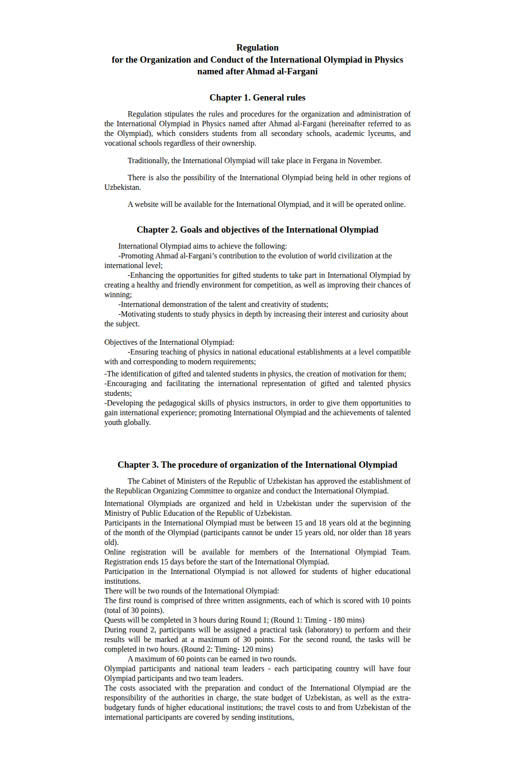Regulation for the Organization and Conduct of the International Olympiad in Physics named after Ahmad al-Fargani
Chapter 1. General rules
Regulation stipulates the rules and procedures for the organization and administration of the International Olympiad in Physics named after Ahmad al-Fargani (hereinafter referred to as the Olympiad), which considers students from all secondary schools, academic lyceums, and vocational schools regardless of their ownership.
Traditionally, the International Olympiad will take place in Fergana in November.
There is also the possibility of the International Olympiad being held in other regions of Uzbekistan.
A website will be available for the International Olympiad, and it will be operated online.
Chapter 2. Goals and objectives of the International Olympiad
International Olympiad aims to achieve the following:
-Promoting Ahmad al-Fargani’s contribution to the evolution of world civilization at the international level;
-Enhancing the opportunities for gifted students to take part in International Olympiad by creating a healthy and friendly environment for competition, as well as improving their chances of winning;
-International demonstration of the talent and creativity of students;
-Motivating students to study physics in depth by increasing their interest and curiosity about the subject.
Objectives of the International Olympiad:
-Ensuring teaching of physics in national educational establishments at a level compatible with and corresponding to modern requirements;
-The identification of gifted and talented students in physics, the creation of motivation for them;
-Encouraging and facilitating the international representation of gifted and talented physics students;
-Developing the pedagogical skills of physics instructors, in order to give them opportunities to gain international experience; promoting International Olympiad and the achievements of talented youth globally.
Chapter 3. The procedure of organization of the International Olympiad
The Cabinet of Ministers of the Republic of Uzbekistan has approved the establishment of the Republican Organizing Committee to organize and conduct the International Olympiad.
International Olympiads are organized and held in Uzbekistan under the supervision of the Ministry of Public Education of the Republic of Uzbekistan.
Participants in the International Olympiad must be between 15 and 18 years old at the beginning of the month of the Olympiad (participants cannot be under 15 years old, nor older than 18 years old).
Online registration will be available for members of the International Olympiad Team. Registration ends 15 days before the start of the International Olympiad.
Participation in the International Olympiad is not allowed for students of higher educational institutions.
There will be two rounds of the International Olympiad:
The first round is comprised of three written assignments, each of which is scored with 10 points (total of 30 points).
Quests will be completed in 3 hours during Round 1; (Round 1: Timing - 180 mins)
During round 2, participants will be assigned a practical task (laboratory) to perform and their results will be marked at a maximum of 30 points. For the second round, the tasks will be completed in two hours. (Round 2: Timing- 120 mins)
A maximum of 60 points can be earned in two rounds.
Olympiad participants and national team leaders - each participating country will have four Olympiad participants and two team leaders.
The costs associated with the preparation and conduct of the International Olympiad are the responsibility of the authorities in charge, the state budget of Uzbekistan, as well as the extra-budgetary funds of higher educational institutions; the travel costs to and from Uzbekistan of the international participants are covered by sending institutions,